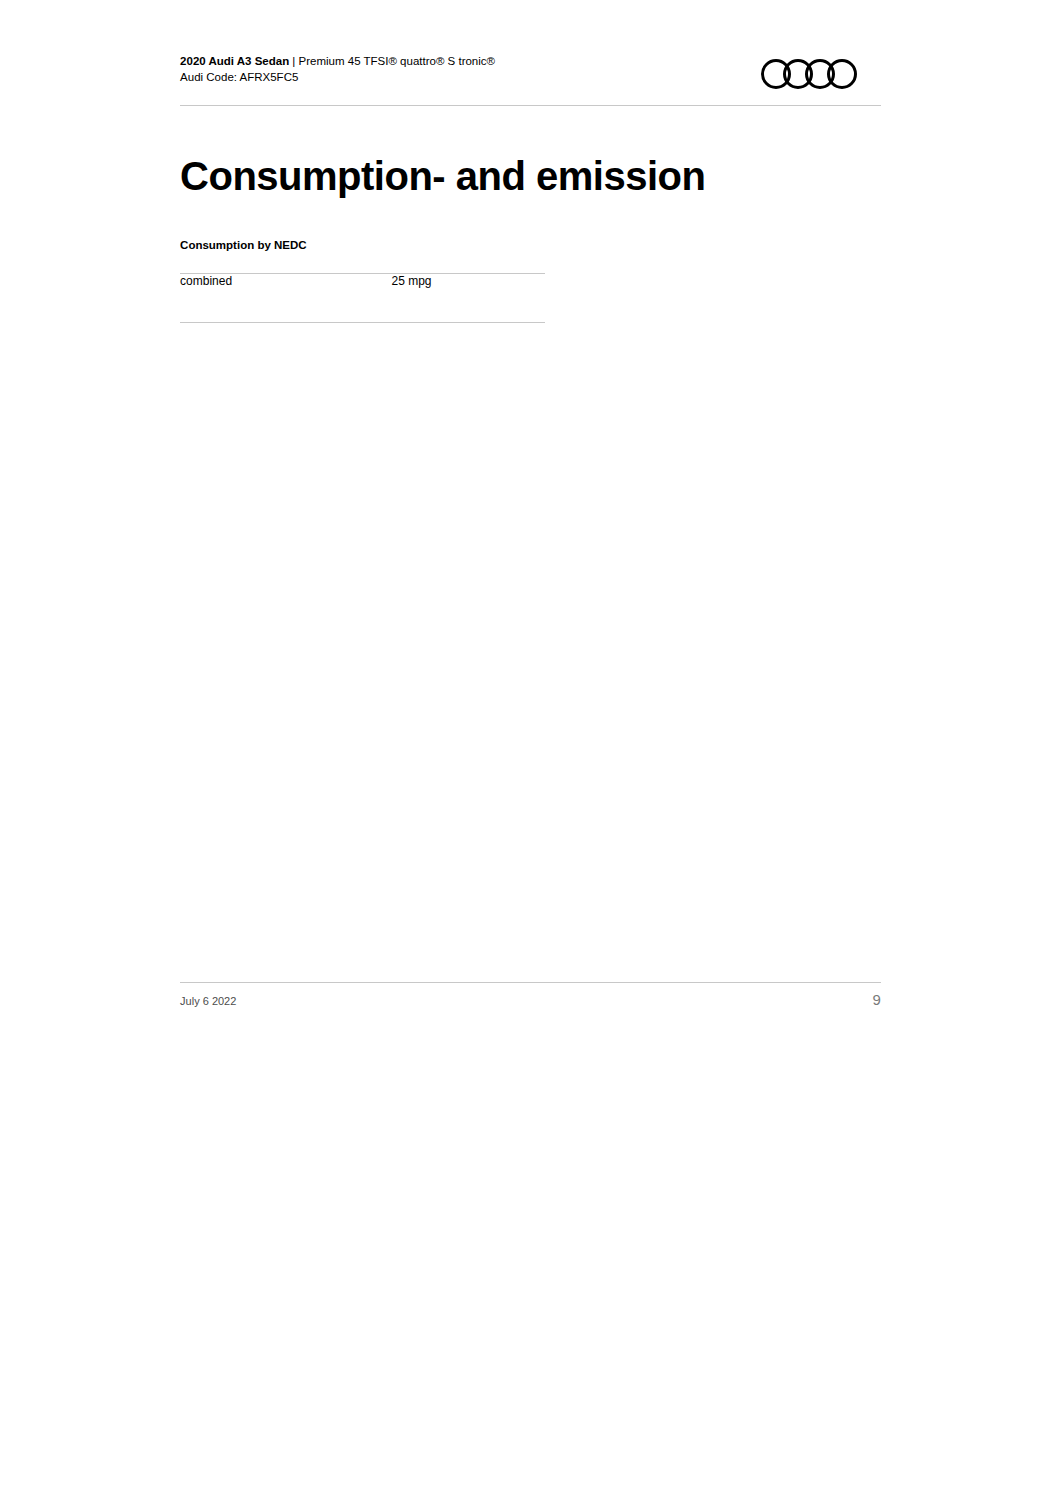2020 Audi A3 Sedan | Premium 45 TFSI® quattro® S tronic®
Audi Code: AFRX5FC5
Consumption- and emission
Consumption by NEDC
| combined | 25 mpg |
July 6 2022 9